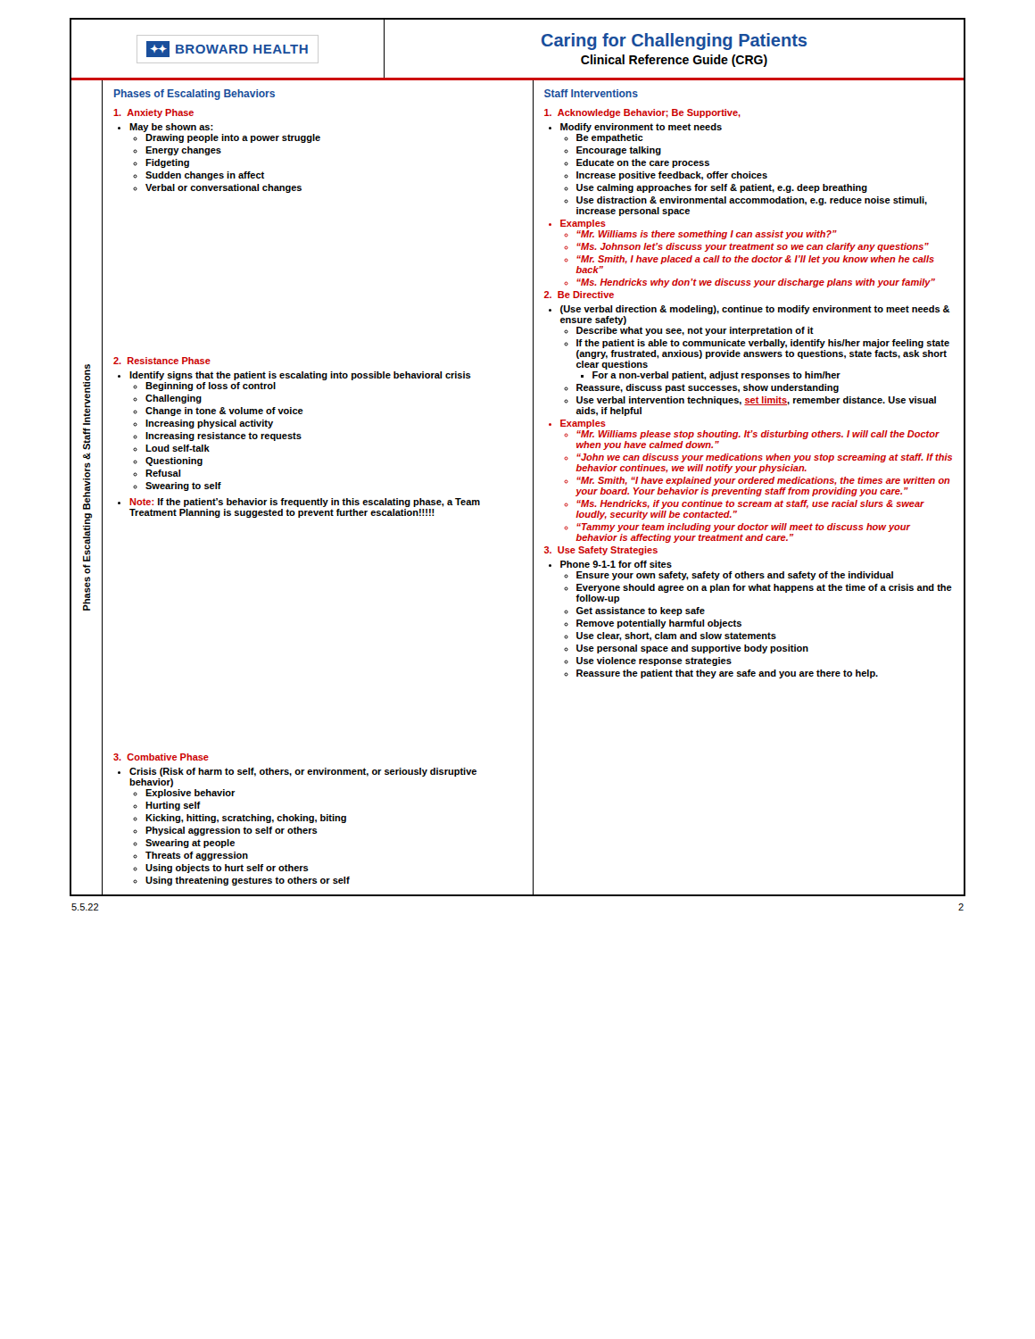✦✦ BROWARD HEALTH
Caring for Challenging Patients
Clinical Reference Guide (CRG)
Phases of Escalating Behaviors & Staff Interventions
Phases of Escalating Behaviors
1. Anxiety Phase
May be shown as:
Drawing people into a power struggle
Energy changes
Fidgeting
Sudden changes in affect
Verbal or conversational changes
2. Resistance Phase
Identify signs that the patient is escalating into possible behavioral crisis
Beginning of loss of control
Challenging
Change in tone & volume of voice
Increasing physical activity
Increasing resistance to requests
Loud self-talk
Questioning
Refusal
Swearing to self
Note: If the patient’s behavior is frequently in this escalating phase, a Team Treatment Planning is suggested to prevent further escalation!!!!!
3. Combative Phase
Crisis (Risk of harm to self, others, or environment, or seriously disruptive behavior)
Explosive behavior
Hurting self
Kicking, hitting, scratching, choking, biting
Physical aggression to self or others
Swearing at people
Threats of aggression
Using objects to hurt self or others
Using threatening gestures to others or self
Staff Interventions
1. Acknowledge Behavior; Be Supportive,
Modify environment to meet needs
Be empathetic
Encourage talking
Educate on the care process
Increase positive feedback, offer choices
Use calming approaches for self & patient, e.g. deep breathing
Use distraction & environmental accommodation, e.g. reduce noise stimuli, increase personal space
Examples
“Mr. Williams is there something I can assist you with?”
“Ms. Johnson let’s discuss your treatment so we can clarify any questions”
“Mr. Smith, I have placed a call to the doctor & I’ll let you know when he calls back”
“Ms. Hendricks why don’t we discuss your discharge plans with your family”
2. Be Directive
(Use verbal direction & modeling), continue to modify environment to meet needs & ensure safety)
Describe what you see, not your interpretation of it
If the patient is able to communicate verbally, identify his/her major feeling state (angry, frustrated, anxious) provide answers to questions, state facts, ask short clear questions
For a non-verbal patient, adjust responses to him/her
Reassure, discuss past successes, show understanding
Use verbal intervention techniques, set limits, remember distance. Use visual aids, if helpful
Examples
“Mr. Williams please stop shouting. It’s disturbing others. I will call the Doctor when you have calmed down.”
“John we can discuss your medications when you stop screaming at staff. If this behavior continues, we will notify your physician.
“Mr. Smith, “I have explained your ordered medications, the times are written on your board. Your behavior is preventing staff from providing you care.”
“Ms. Hendricks, if you continue to scream at staff, use racial slurs & swear loudly, security will be contacted.”
“Tammy your team including your doctor will meet to discuss how your behavior is affecting your treatment and care.”
3. Use Safety Strategies
Phone 9-1-1 for off sites
Ensure your own safety, safety of others and safety of the individual
Everyone should agree on a plan for what happens at the time of a crisis and the follow-up
Get assistance to keep safe
Remove potentially harmful objects
Use clear, short, clam and slow statements
Use personal space and supportive body position
Use violence response strategies
Reassure the patient that they are safe and you are there to help.
5.5.22 2